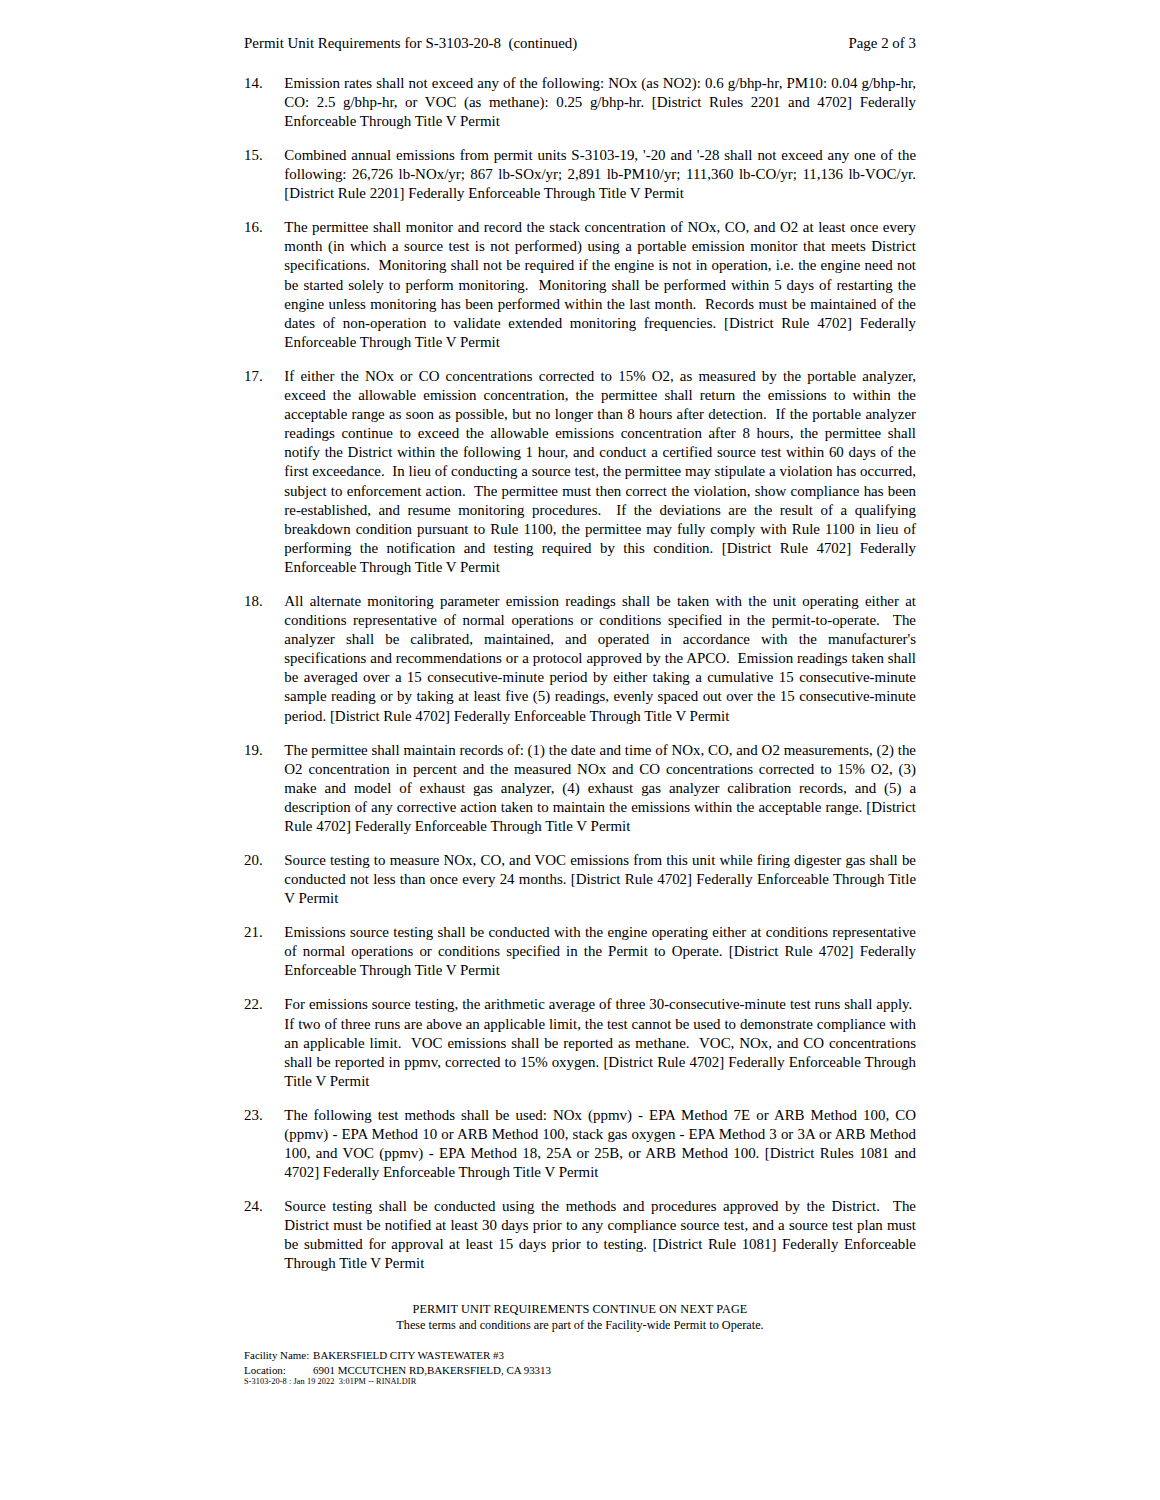Permit Unit Requirements for S-3103-20-8 (continued)
Page 2 of 3
14. Emission rates shall not exceed any of the following: NOx (as NO2): 0.6 g/bhp-hr, PM10: 0.04 g/bhp-hr, CO: 2.5 g/bhp-hr, or VOC (as methane): 0.25 g/bhp-hr. [District Rules 2201 and 4702] Federally Enforceable Through Title V Permit
15. Combined annual emissions from permit units S-3103-19, '-20 and '-28 shall not exceed any one of the following: 26,726 lb-NOx/yr; 867 lb-SOx/yr; 2,891 lb-PM10/yr; 111,360 lb-CO/yr; 11,136 lb-VOC/yr. [District Rule 2201] Federally Enforceable Through Title V Permit
16. The permittee shall monitor and record the stack concentration of NOx, CO, and O2 at least once every month (in which a source test is not performed) using a portable emission monitor that meets District specifications. Monitoring shall not be required if the engine is not in operation, i.e. the engine need not be started solely to perform monitoring. Monitoring shall be performed within 5 days of restarting the engine unless monitoring has been performed within the last month. Records must be maintained of the dates of non-operation to validate extended monitoring frequencies. [District Rule 4702] Federally Enforceable Through Title V Permit
17. If either the NOx or CO concentrations corrected to 15% O2, as measured by the portable analyzer, exceed the allowable emission concentration, the permittee shall return the emissions to within the acceptable range as soon as possible, but no longer than 8 hours after detection. If the portable analyzer readings continue to exceed the allowable emissions concentration after 8 hours, the permittee shall notify the District within the following 1 hour, and conduct a certified source test within 60 days of the first exceedance. In lieu of conducting a source test, the permittee may stipulate a violation has occurred, subject to enforcement action. The permittee must then correct the violation, show compliance has been re-established, and resume monitoring procedures. If the deviations are the result of a qualifying breakdown condition pursuant to Rule 1100, the permittee may fully comply with Rule 1100 in lieu of performing the notification and testing required by this condition. [District Rule 4702] Federally Enforceable Through Title V Permit
18. All alternate monitoring parameter emission readings shall be taken with the unit operating either at conditions representative of normal operations or conditions specified in the permit-to-operate. The analyzer shall be calibrated, maintained, and operated in accordance with the manufacturer's specifications and recommendations or a protocol approved by the APCO. Emission readings taken shall be averaged over a 15 consecutive-minute period by either taking a cumulative 15 consecutive-minute sample reading or by taking at least five (5) readings, evenly spaced out over the 15 consecutive-minute period. [District Rule 4702] Federally Enforceable Through Title V Permit
19. The permittee shall maintain records of: (1) the date and time of NOx, CO, and O2 measurements, (2) the O2 concentration in percent and the measured NOx and CO concentrations corrected to 15% O2, (3) make and model of exhaust gas analyzer, (4) exhaust gas analyzer calibration records, and (5) a description of any corrective action taken to maintain the emissions within the acceptable range. [District Rule 4702] Federally Enforceable Through Title V Permit
20. Source testing to measure NOx, CO, and VOC emissions from this unit while firing digester gas shall be conducted not less than once every 24 months. [District Rule 4702] Federally Enforceable Through Title V Permit
21. Emissions source testing shall be conducted with the engine operating either at conditions representative of normal operations or conditions specified in the Permit to Operate. [District Rule 4702] Federally Enforceable Through Title V Permit
22. For emissions source testing, the arithmetic average of three 30-consecutive-minute test runs shall apply. If two of three runs are above an applicable limit, the test cannot be used to demonstrate compliance with an applicable limit. VOC emissions shall be reported as methane. VOC, NOx, and CO concentrations shall be reported in ppmv, corrected to 15% oxygen. [District Rule 4702] Federally Enforceable Through Title V Permit
23. The following test methods shall be used: NOx (ppmv) - EPA Method 7E or ARB Method 100, CO (ppmv) - EPA Method 10 or ARB Method 100, stack gas oxygen - EPA Method 3 or 3A or ARB Method 100, and VOC (ppmv) - EPA Method 18, 25A or 25B, or ARB Method 100. [District Rules 1081 and 4702] Federally Enforceable Through Title V Permit
24. Source testing shall be conducted using the methods and procedures approved by the District. The District must be notified at least 30 days prior to any compliance source test, and a source test plan must be submitted for approval at least 15 days prior to testing. [District Rule 1081] Federally Enforceable Through Title V Permit
PERMIT UNIT REQUIREMENTS CONTINUE ON NEXT PAGE
These terms and conditions are part of the Facility-wide Permit to Operate.
Facility Name: BAKERSFIELD CITY WASTEWATER #3
Location: 6901 MCCUTCHEN RD,BAKERSFIELD, CA 93313
S-3103-20-8 : Jan 19 2022 3:01PM -- RINALDIR